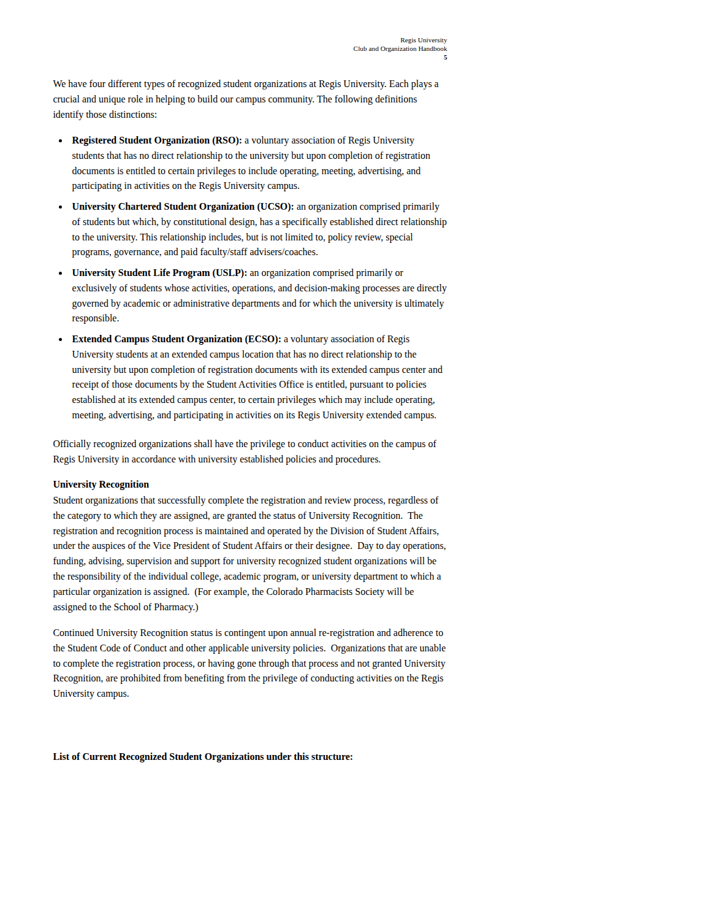Regis University
Club and Organization Handbook
5
We have four different types of recognized student organizations at Regis University. Each plays a crucial and unique role in helping to build our campus community. The following definitions identify those distinctions:
Registered Student Organization (RSO): a voluntary association of Regis University students that has no direct relationship to the university but upon completion of registration documents is entitled to certain privileges to include operating, meeting, advertising, and participating in activities on the Regis University campus.
University Chartered Student Organization (UCSO): an organization comprised primarily of students but which, by constitutional design, has a specifically established direct relationship to the university. This relationship includes, but is not limited to, policy review, special programs, governance, and paid faculty/staff advisers/coaches.
University Student Life Program (USLP): an organization comprised primarily or exclusively of students whose activities, operations, and decision-making processes are directly governed by academic or administrative departments and for which the university is ultimately responsible.
Extended Campus Student Organization (ECSO): a voluntary association of Regis University students at an extended campus location that has no direct relationship to the university but upon completion of registration documents with its extended campus center and receipt of those documents by the Student Activities Office is entitled, pursuant to policies established at its extended campus center, to certain privileges which may include operating, meeting, advertising, and participating in activities on its Regis University extended campus.
Officially recognized organizations shall have the privilege to conduct activities on the campus of Regis University in accordance with university established policies and procedures.
University Recognition
Student organizations that successfully complete the registration and review process, regardless of the category to which they are assigned, are granted the status of University Recognition. The registration and recognition process is maintained and operated by the Division of Student Affairs, under the auspices of the Vice President of Student Affairs or their designee. Day to day operations, funding, advising, supervision and support for university recognized student organizations will be the responsibility of the individual college, academic program, or university department to which a particular organization is assigned. (For example, the Colorado Pharmacists Society will be assigned to the School of Pharmacy.)
Continued University Recognition status is contingent upon annual re-registration and adherence to the Student Code of Conduct and other applicable university policies. Organizations that are unable to complete the registration process, or having gone through that process and not granted University Recognition, are prohibited from benefiting from the privilege of conducting activities on the Regis University campus.
List of Current Recognized Student Organizations under this structure: